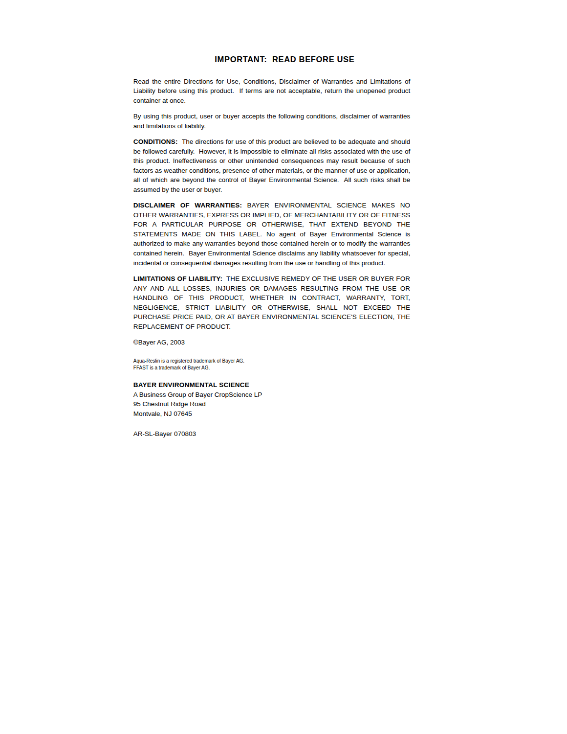IMPORTANT: READ BEFORE USE
Read the entire Directions for Use, Conditions, Disclaimer of Warranties and Limitations of Liability before using this product. If terms are not acceptable, return the unopened product container at once.
By using this product, user or buyer accepts the following conditions, disclaimer of warranties and limitations of liability.
CONDITIONS: The directions for use of this product are believed to be adequate and should be followed carefully. However, it is impossible to eliminate all risks associated with the use of this product. Ineffectiveness or other unintended consequences may result because of such factors as weather conditions, presence of other materials, or the manner of use or application, all of which are beyond the control of Bayer Environmental Science. All such risks shall be assumed by the user or buyer.
DISCLAIMER OF WARRANTIES: BAYER ENVIRONMENTAL SCIENCE MAKES NO OTHER WARRANTIES, EXPRESS OR IMPLIED, OF MER­CHANTABILITY OR OF FITNESS FOR A PARTICULAR PURPOSE OR OTHER­WISE, THAT EXTEND BEYOND THE STATEMENTS MADE ON THIS LABEL. No agent of Bayer Environmental Science is authorized to make any warranties beyond those contained herein or to modify the warranties contained herein. Bayer Environmental Science disclaims any liability whatsoever for special, incidental or consequential damages resulting from the use or handling of this product.
LIMITATIONS OF LIABILITY: THE EXCLUSIVE REMEDY OF THE USER OR BUYER FOR ANY AND ALL LOSSES, INJURIES OR DAMAGES RESULTING FROM THE USE OR HANDLING OF THIS PRODUCT, WHETHER IN CON­TRACT, WARRANTY, TORT, NEGLIGENCE, STRICT LIABILITY OR OTHER­WISE, SHALL NOT EXCEED THE PURCHASE PRICE PAID, OR AT BAYER ENVIRONMENTAL SCIENCE'S ELECTION, THE REPLACEMENT OF PROD­UCT.
©Bayer AG, 2003
Aqua-Reslin is a registered trademark of Bayer AG.
FFAST is a trademark of Bayer AG.
BAYER ENVIRONMENTAL SCIENCE
A Business Group of Bayer CropScience LP 95 Chestnut Ridge Road Montvale, NJ 07645
AR-SL-Bayer 070803